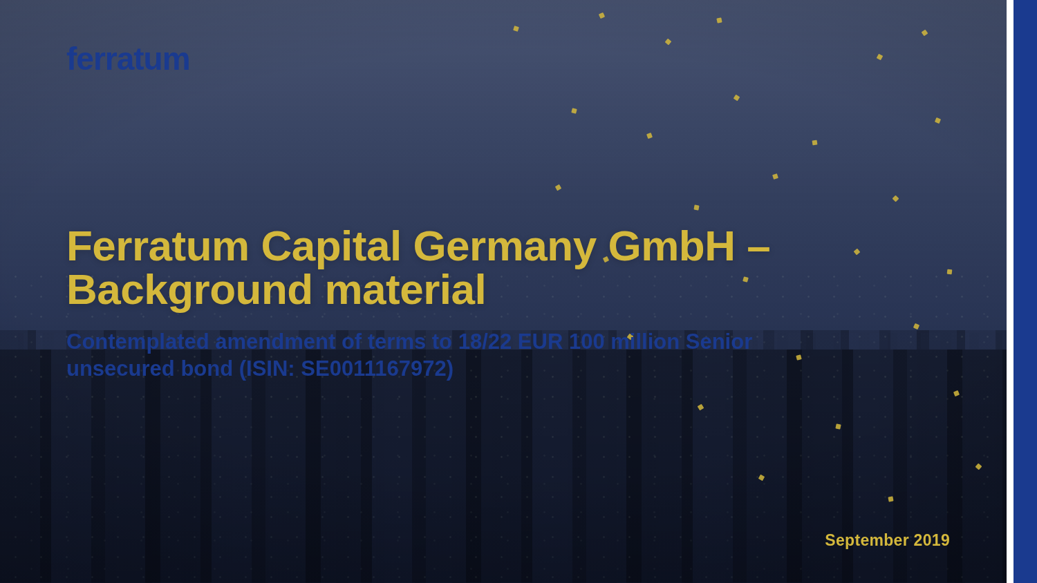ferratum
Ferratum Capital Germany GmbH – Background material
Contemplated amendment of terms to 18/22 EUR 100 million Senior unsecured bond (ISIN: SE0011167972)
September 2019